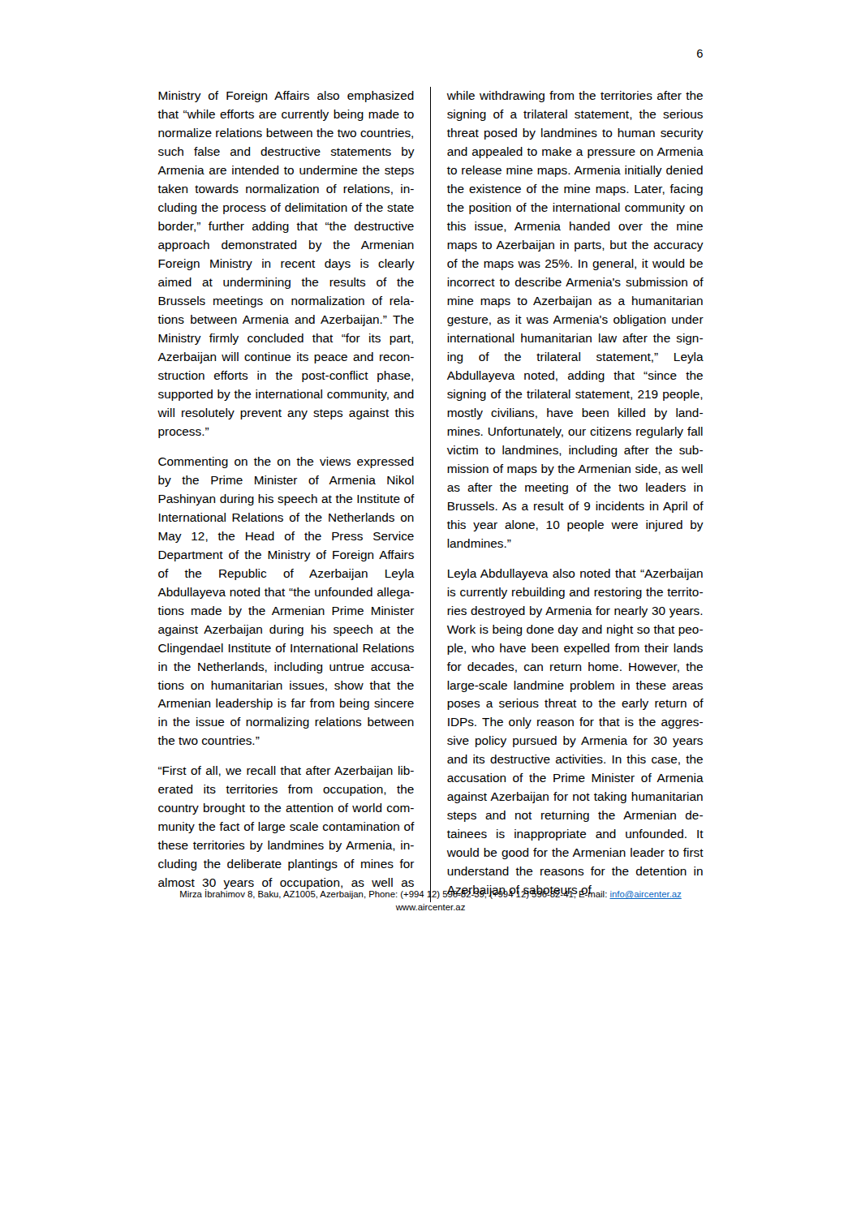6
Ministry of Foreign Affairs also emphasized that “while efforts are currently being made to normalize relations between the two countries, such false and destructive statements by Armenia are intended to undermine the steps taken towards normalization of relations, including the process of delimitation of the state border,” further adding that “the destructive approach demonstrated by the Armenian Foreign Ministry in recent days is clearly aimed at undermining the results of the Brussels meetings on normalization of relations between Armenia and Azerbaijan.” The Ministry firmly concluded that “for its part, Azerbaijan will continue its peace and reconstruction efforts in the post-conflict phase, supported by the international community, and will resolutely prevent any steps against this process.”
Commenting on the on the views expressed by the Prime Minister of Armenia Nikol Pashinyan during his speech at the Institute of International Relations of the Netherlands on May 12, the Head of the Press Service Department of the Ministry of Foreign Affairs of the Republic of Azerbaijan Leyla Abdullayeva noted that “the unfounded allegations made by the Armenian Prime Minister against Azerbaijan during his speech at the Clingendael Institute of International Relations in the Netherlands, including untrue accusations on humanitarian issues, show that the Armenian leadership is far from being sincere in the issue of normalizing relations between the two countries.”
“First of all, we recall that after Azerbaijan liberated its territories from occupation, the country brought to the attention of world community the fact of large scale contamination of these territories by landmines by Armenia, including the deliberate plantings of mines for almost 30 years of occupation, as well as while withdrawing from the territories after the signing of a trilateral statement, the serious threat posed by landmines to human security and appealed to make a pressure on Armenia to release mine maps. Armenia initially denied the existence of the mine maps. Later, facing the position of the international community on this issue, Armenia handed over the mine maps to Azerbaijan in parts, but the accuracy of the maps was 25%. In general, it would be incorrect to describe Armenia's submission of mine maps to Azerbaijan as a humanitarian gesture, as it was Armenia's obligation under international humanitarian law after the signing of the trilateral statement,” Leyla Abdullayeva noted, adding that “since the signing of the trilateral statement, 219 people, mostly civilians, have been killed by landmines. Unfortunately, our citizens regularly fall victim to landmines, including after the submission of maps by the Armenian side, as well as after the meeting of the two leaders in Brussels. As a result of 9 incidents in April of this year alone, 10 people were injured by landmines.”
Leyla Abdullayeva also noted that “Azerbaijan is currently rebuilding and restoring the territories destroyed by Armenia for nearly 30 years. Work is being done day and night so that people, who have been expelled from their lands for decades, can return home. However, the large-scale landmine problem in these areas poses a serious threat to the early return of IDPs. The only reason for that is the aggressive policy pursued by Armenia for 30 years and its destructive activities. In this case, the accusation of the Prime Minister of Armenia against Azerbaijan for not taking humanitarian steps and not returning the Armenian detainees is inappropriate and unfounded. It would be good for the Armenian leader to first understand the reasons for the detention in Azerbaijan of saboteurs of
Mirza İbrahimov 8, Baku, AZ1005, Azerbaijan, Phone: (+994 12) 596-82-39, (+994 12) 596-82-41, E-mail: info@aircenter.az
www.aircenter.az